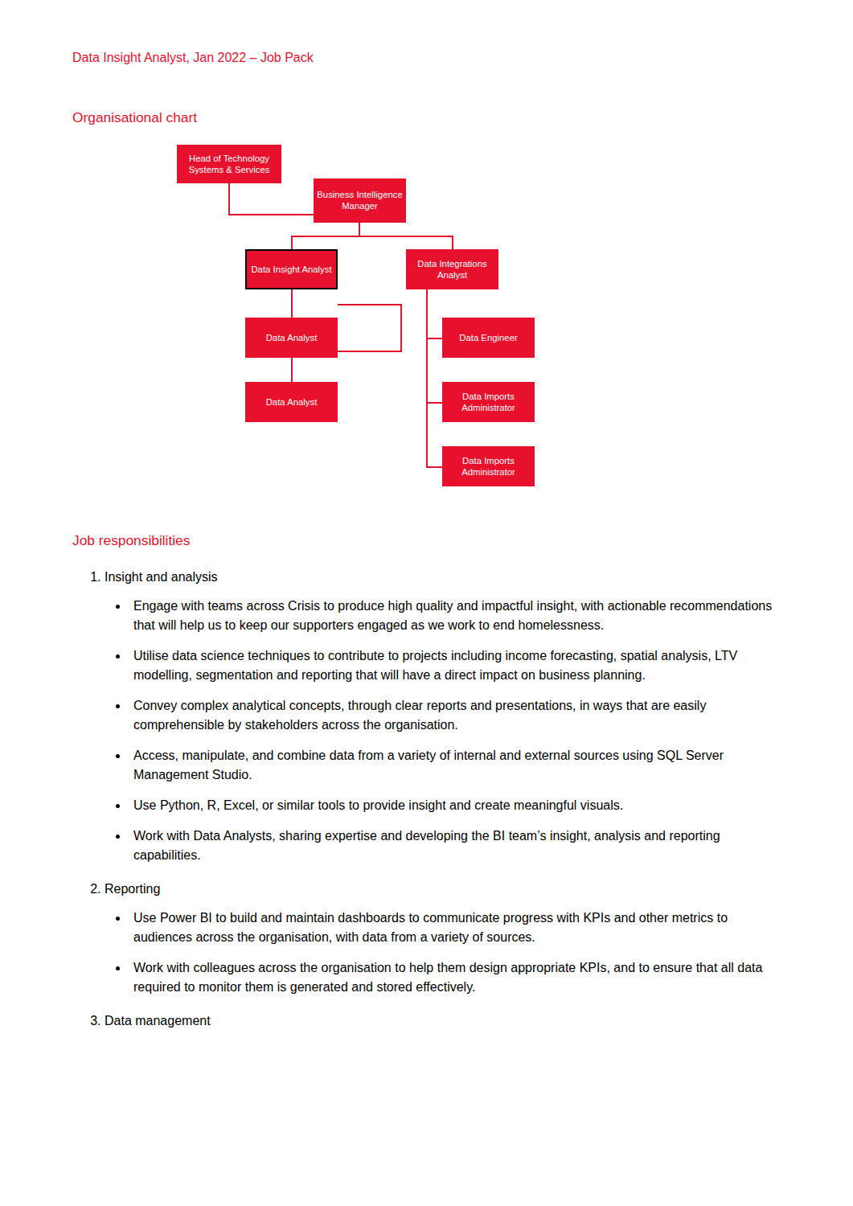Data Insight Analyst, Jan 2022 – Job Pack
Organisational chart
Head of Technology Systems & Services
Business Intelligence Manager
Data Insight Analyst
Data Integrations Analyst
Data Analyst
Data Analyst
Data Engineer
Data Imports Administrator
Data Imports Administrator
Job responsibilities
Insight and analysis
Engage with teams across Crisis to produce high quality and impactful insight, with actionable recommendations that will help us to keep our supporters engaged as we work to end homelessness.
Utilise data science techniques to contribute to projects including income forecasting, spatial analysis, LTV modelling, segmentation and reporting that will have a direct impact on business planning.
Convey complex analytical concepts, through clear reports and presentations, in ways that are easily comprehensible by stakeholders across the organisation.
Access, manipulate, and combine data from a variety of internal and external sources using SQL Server Management Studio.
Use Python, R, Excel, or similar tools to provide insight and create meaningful visuals.
Work with Data Analysts, sharing expertise and developing the BI team’s insight, analysis and reporting capabilities.
Reporting
Use Power BI to build and maintain dashboards to communicate progress with KPIs and other metrics to audiences across the organisation, with data from a variety of sources.
Work with colleagues across the organisation to help them design appropriate KPIs, and to ensure that all data required to monitor them is generated and stored effectively.
Data management